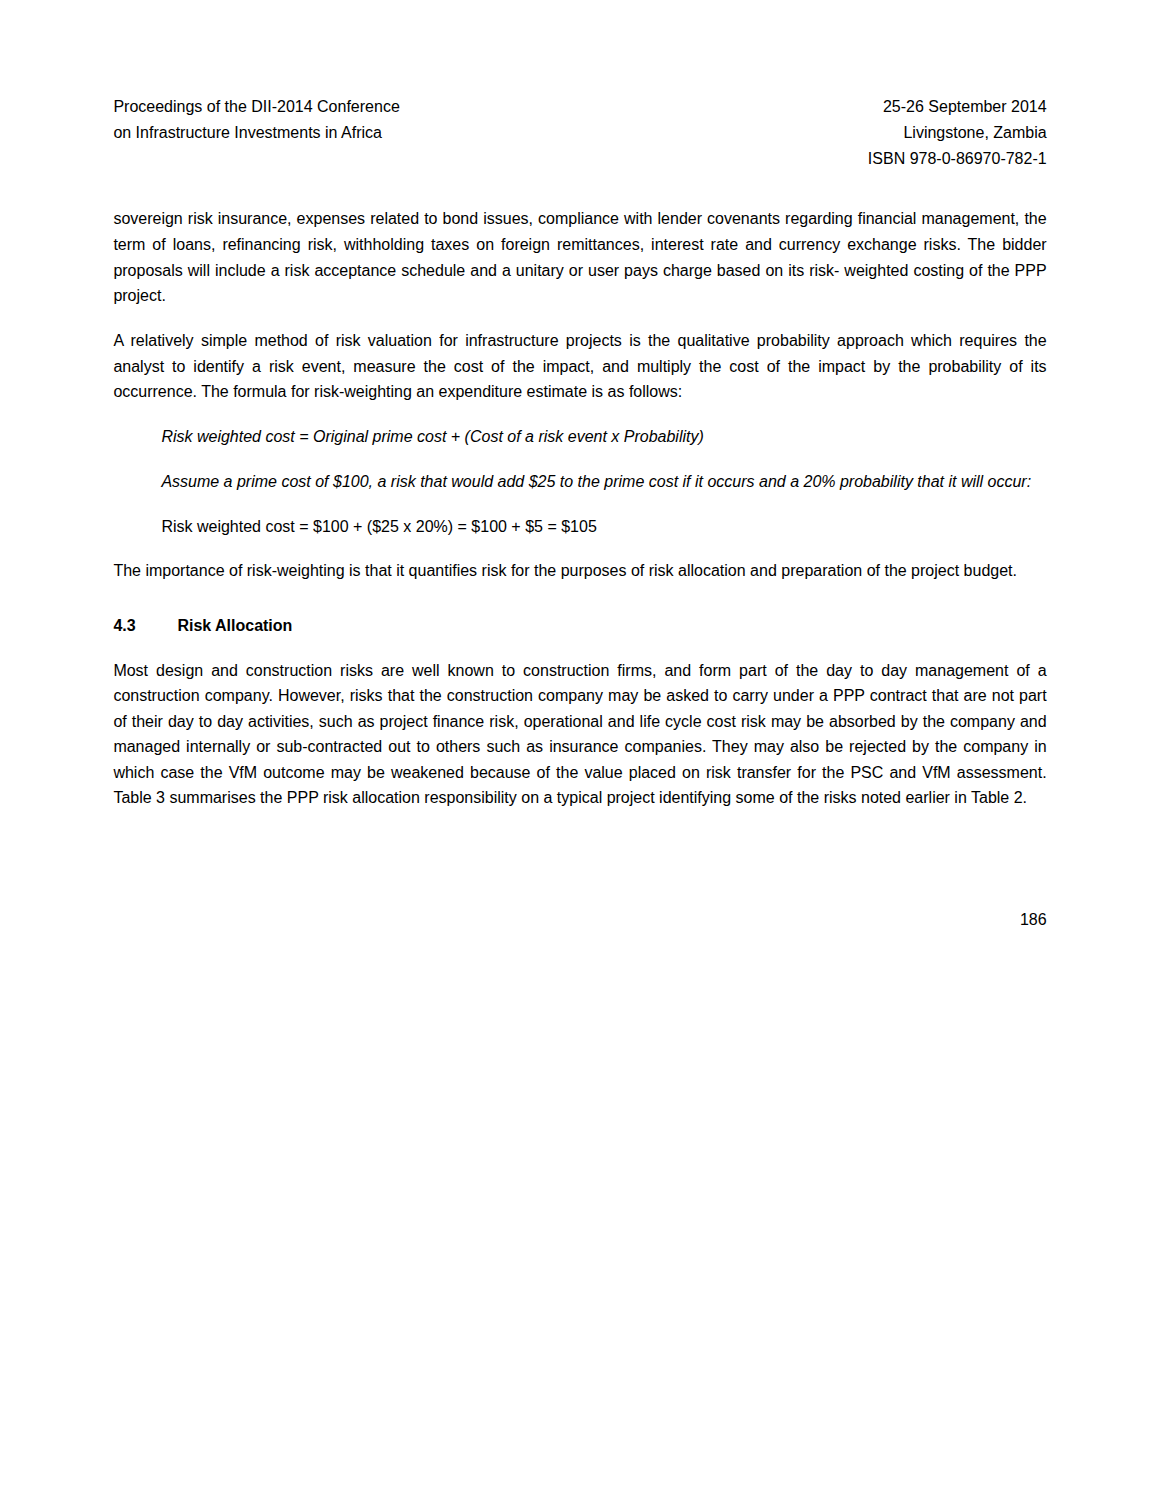Proceedings of the DII-2014 Conference
on Infrastructure Investments in Africa
25-26 September 2014
Livingstone, Zambia
ISBN 978-0-86970-782-1
sovereign risk insurance, expenses related to bond issues, compliance with lender covenants regarding financial management, the term of loans, refinancing risk, withholding taxes on foreign remittances, interest rate and currency exchange risks. The bidder proposals will include a risk acceptance schedule and a unitary or user pays charge based on its risk- weighted costing of the PPP project.
A relatively simple method of risk valuation for infrastructure projects is the qualitative probability approach which requires the analyst to identify a risk event, measure the cost of the impact, and multiply the cost of the impact by the probability of its occurrence. The formula for risk-weighting an expenditure estimate is as follows:
Risk weighted cost = Original prime cost + (Cost of a risk event x Probability)
Assume a prime cost of $100, a risk that would add $25 to the prime cost if it occurs and a 20% probability that it will occur:
Risk weighted cost = $100 + ($25 x 20%) = $100 + $5 = $105
The importance of risk-weighting is that it quantifies risk for the purposes of risk allocation and preparation of the project budget.
4.3 Risk Allocation
Most design and construction risks are well known to construction firms, and form part of the day to day management of a construction company. However, risks that the construction company may be asked to carry under a PPP contract that are not part of their day to day activities, such as project finance risk, operational and life cycle cost risk may be absorbed by the company and managed internally or sub-contracted out to others such as insurance companies. They may also be rejected by the company in which case the VfM outcome may be weakened because of the value placed on risk transfer for the PSC and VfM assessment. Table 3 summarises the PPP risk allocation responsibility on a typical project identifying some of the risks noted earlier in Table 2.
186